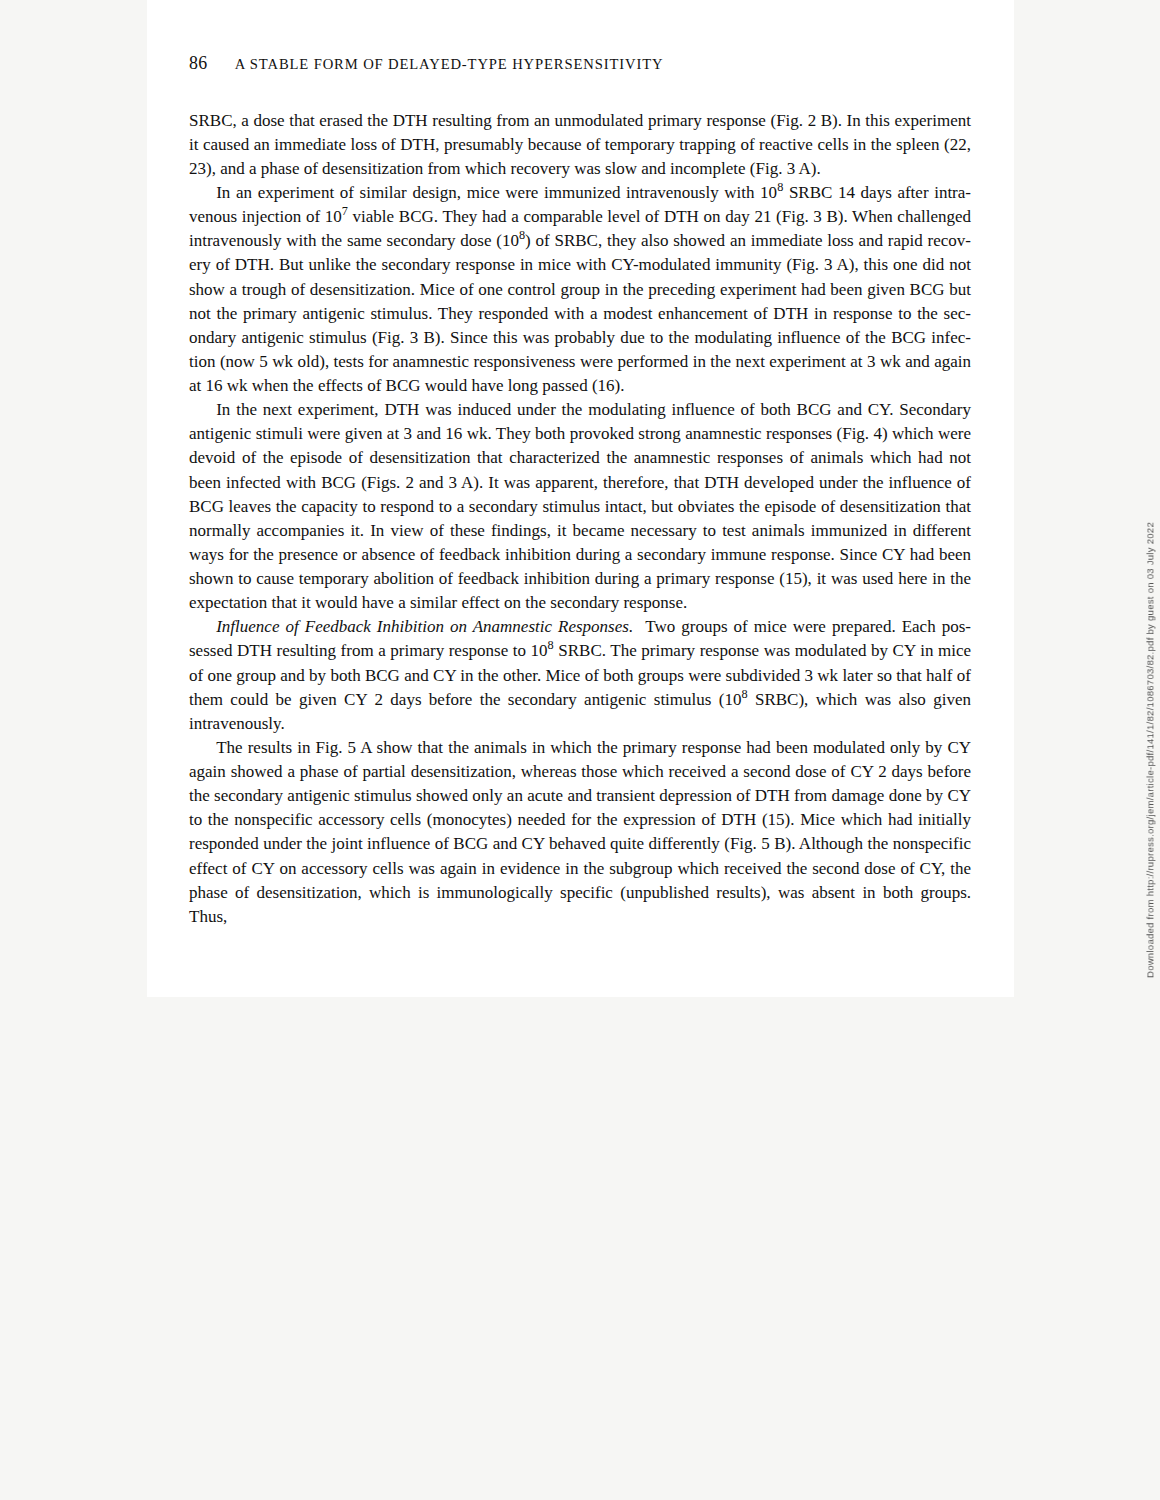86 A stable form of delayed-type hypersensitivity
SRBC, a dose that erased the DTH resulting from an unmodulated primary response (Fig. 2 B). In this experiment it caused an immediate loss of DTH, presumably because of temporary trapping of reactive cells in the spleen (22, 23), and a phase of desensitization from which recovery was slow and incomplete (Fig. 3 A).
In an experiment of similar design, mice were immunized intravenously with 108 SRBC 14 days after intravenous injection of 107 viable BCG. They had a comparable level of DTH on day 21 (Fig. 3 B). When challenged intravenously with the same secondary dose (108) of SRBC, they also showed an immediate loss and rapid recovery of DTH. But unlike the secondary response in mice with CY-modulated immunity (Fig. 3 A), this one did not show a trough of desensitization. Mice of one control group in the preceding experiment had been given BCG but not the primary antigenic stimulus. They responded with a modest enhancement of DTH in response to the secondary antigenic stimulus (Fig. 3 B). Since this was probably due to the modulating influence of the BCG infection (now 5 wk old), tests for anamnestic responsiveness were performed in the next experiment at 3 wk and again at 16 wk when the effects of BCG would have long passed (16).
In the next experiment, DTH was induced under the modulating influence of both BCG and CY. Secondary antigenic stimuli were given at 3 and 16 wk. They both provoked strong anamnestic responses (Fig. 4) which were devoid of the episode of desensitization that characterized the anamnestic responses of animals which had not been infected with BCG (Figs. 2 and 3 A). It was apparent, therefore, that DTH developed under the influence of BCG leaves the capacity to respond to a secondary stimulus intact, but obviates the episode of desensitization that normally accompanies it. In view of these findings, it became necessary to test animals immunized in different ways for the presence or absence of feedback inhibition during a secondary immune response. Since CY had been shown to cause temporary abolition of feedback inhibition during a primary response (15), it was used here in the expectation that it would have a similar effect on the secondary response.
Influence of Feedback Inhibition on Anamnestic Responses. Two groups of mice were prepared. Each possessed DTH resulting from a primary response to 108 SRBC. The primary response was modulated by CY in mice of one group and by both BCG and CY in the other. Mice of both groups were subdivided 3 wk later so that half of them could be given CY 2 days before the secondary antigenic stimulus (108 SRBC), which was also given intravenously.
The results in Fig. 5 A show that the animals in which the primary response had been modulated only by CY again showed a phase of partial desensitization, whereas those which received a second dose of CY 2 days before the secondary antigenic stimulus showed only an acute and transient depression of DTH from damage done by CY to the nonspecific accessory cells (monocytes) needed for the expression of DTH (15). Mice which had initially responded under the joint influence of BCG and CY behaved quite differently (Fig. 5 B). Although the nonspecific effect of CY on accessory cells was again in evidence in the subgroup which received the second dose of CY, the phase of desensitization, which is immunologically specific (unpublished results), was absent in both groups. Thus,
Downloaded from http://rupress.org/jem/article-pdf/141/1/82/1086703/82.pdf by guest on 03 July 2022